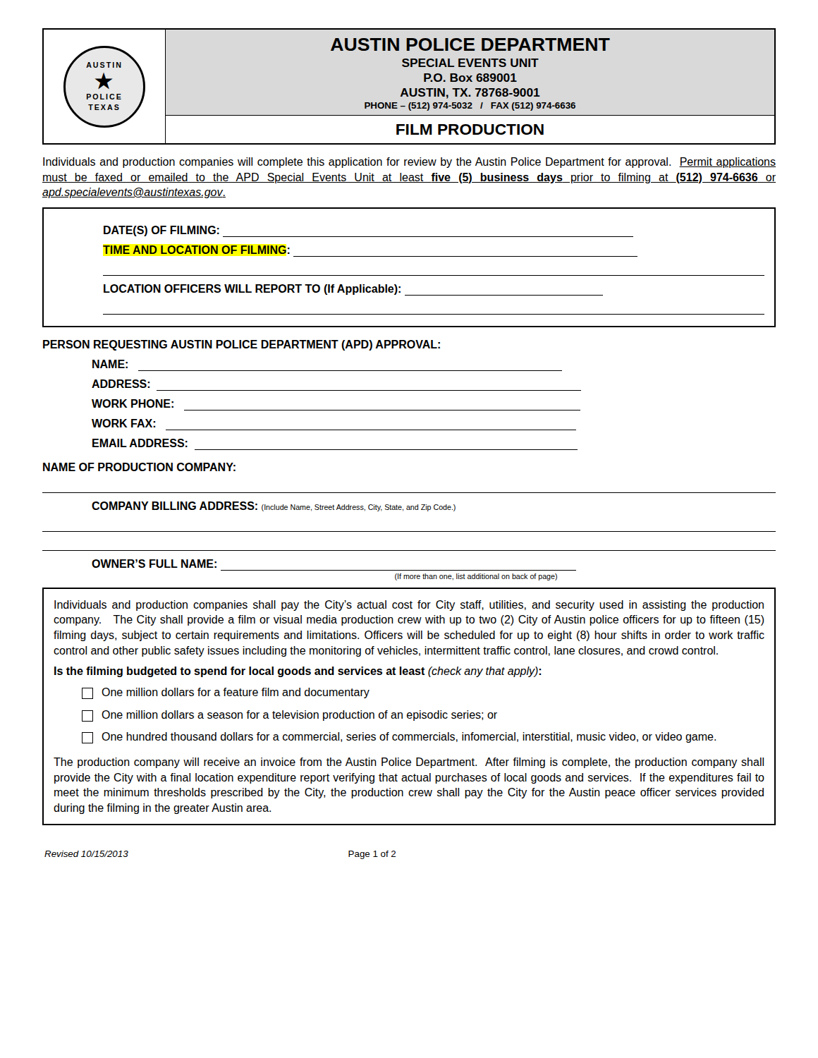| AUSTIN ★ POLICE TEXAS | AUSTIN POLICE DEPARTMENT SPECIAL EVENTS UNIT P.O. Box 689001 AUSTIN, TX. 78768-9001 PHONE – (512) 974-5032 / FAX (512) 974-6636 |
| FILM PRODUCTION |
Individuals and production companies will complete this application for review by the Austin Police Department for approval. Permit applications must be faxed or emailed to the APD Special Events Unit at least five (5) business days prior to filming at (512) 974-6636 or apd.specialevents@austintexas.gov.
DATE(S) OF FILMING:
TIME AND LOCATION OF FILMING:
LOCATION OFFICERS WILL REPORT TO (If Applicable):
PERSON REQUESTING AUSTIN POLICE DEPARTMENT (APD) APPROVAL:
NAME:
ADDRESS:
WORK PHONE:
WORK FAX:
EMAIL ADDRESS:
NAME OF PRODUCTION COMPANY:
COMPANY BILLING ADDRESS: (Include Name, Street Address, City, State, and Zip Code.)
OWNER’S FULL NAME:
(If more than one, list additional on back of page)
Individuals and production companies shall pay the City’s actual cost for City staff, utilities, and security used in assisting the production company. The City shall provide a film or visual media production crew with up to two (2) City of Austin police officers for up to fifteen (15) filming days, subject to certain requirements and limitations. Officers will be scheduled for up to eight (8) hour shifts in order to work traffic control and other public safety issues including the monitoring of vehicles, intermittent traffic control, lane closures, and crowd control.
Is the filming budgeted to spend for local goods and services at least (check any that apply):
One million dollars for a feature film and documentary
One million dollars a season for a television production of an episodic series; or
One hundred thousand dollars for a commercial, series of commercials, infomercial, interstitial, music video, or video game.
The production company will receive an invoice from the Austin Police Department. After filming is complete, the production company shall provide the City with a final location expenditure report verifying that actual purchases of local goods and services. If the expenditures fail to meet the minimum thresholds prescribed by the City, the production crew shall pay the City for the Austin peace officer services provided during the filming in the greater Austin area.
| Revised 10/15/2013 | Page 1 of 2 | |